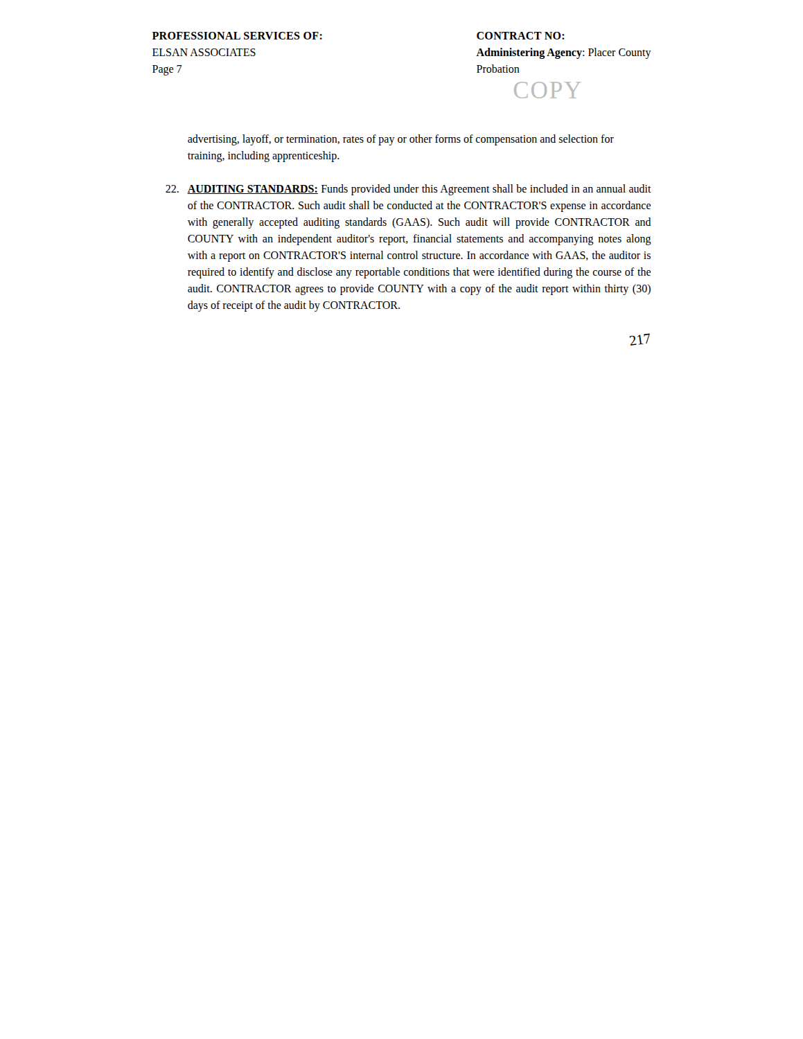PROFESSIONAL SERVICES OF:
ELSAN ASSOCIATES
Page 7
Contract No:
Administering Agency: Placer County
Probation
COPY
advertising, layoff, or termination, rates of pay or other forms of compensation and selection for training, including apprenticeship.
22. AUDITING STANDARDS: Funds provided under this Agreement shall be included in an annual audit of the CONTRACTOR. Such audit shall be conducted at the CONTRACTOR'S expense in accordance with generally accepted auditing standards (GAAS). Such audit will provide CONTRACTOR and COUNTY with an independent auditor's report, financial statements and accompanying notes along with a report on CONTRACTOR'S internal control structure. In accordance with GAAS, the auditor is required to identify and disclose any reportable conditions that were identified during the course of the audit. CONTRACTOR agrees to provide COUNTY with a copy of the audit report within thirty (30) days of receipt of the audit by CONTRACTOR.
217